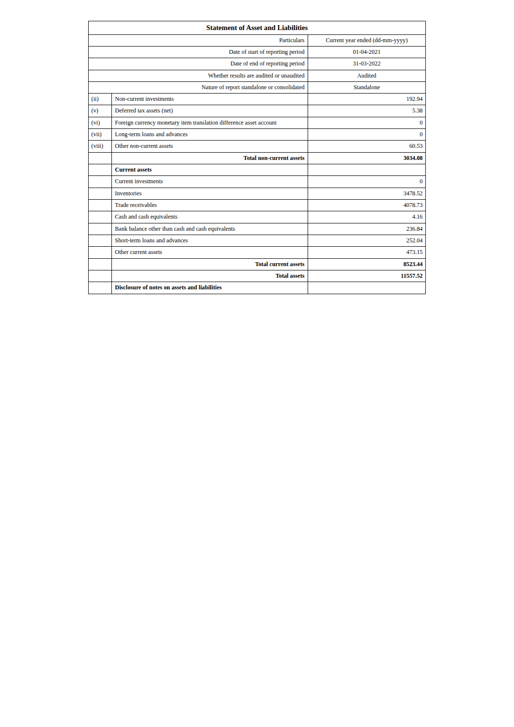| Statement of Asset and Liabilities |
| Particulars | Current year ended (dd-mm-yyyy) |
| Date of start of reporting period | 01-04-2021 |
| Date of end of reporting period | 31-03-2022 |
| Whether results are audited or unaudited | Audited |
| Nature of report standalone or consolidated | Standalone |
| (ii) | Non-current investments | 192.94 |
| (v) | Deferred tax assets (net) | 5.38 |
| (vi) | Foreign currency monetary item translation difference asset account | 0 |
| (vii) | Long-term loans and advances | 0 |
| (viii) | Other non-current assets | 60.53 |
| | Total non-current assets | 3034.08 |
| | Current assets | |
| | Current investments | 0 |
| | Inventories | 3478.52 |
| | Trade receivables | 4078.73 |
| | Cash and cash equivalents | 4.16 |
| | Bank balance other than cash and cash equivalents | 236.84 |
| | Short-term loans and advances | 252.04 |
| | Other current assets | 473.15 |
| | Total current assets | 8523.44 |
| | Total assets | 11557.52 |
| | Disclosure of notes on assets and liabilities | |